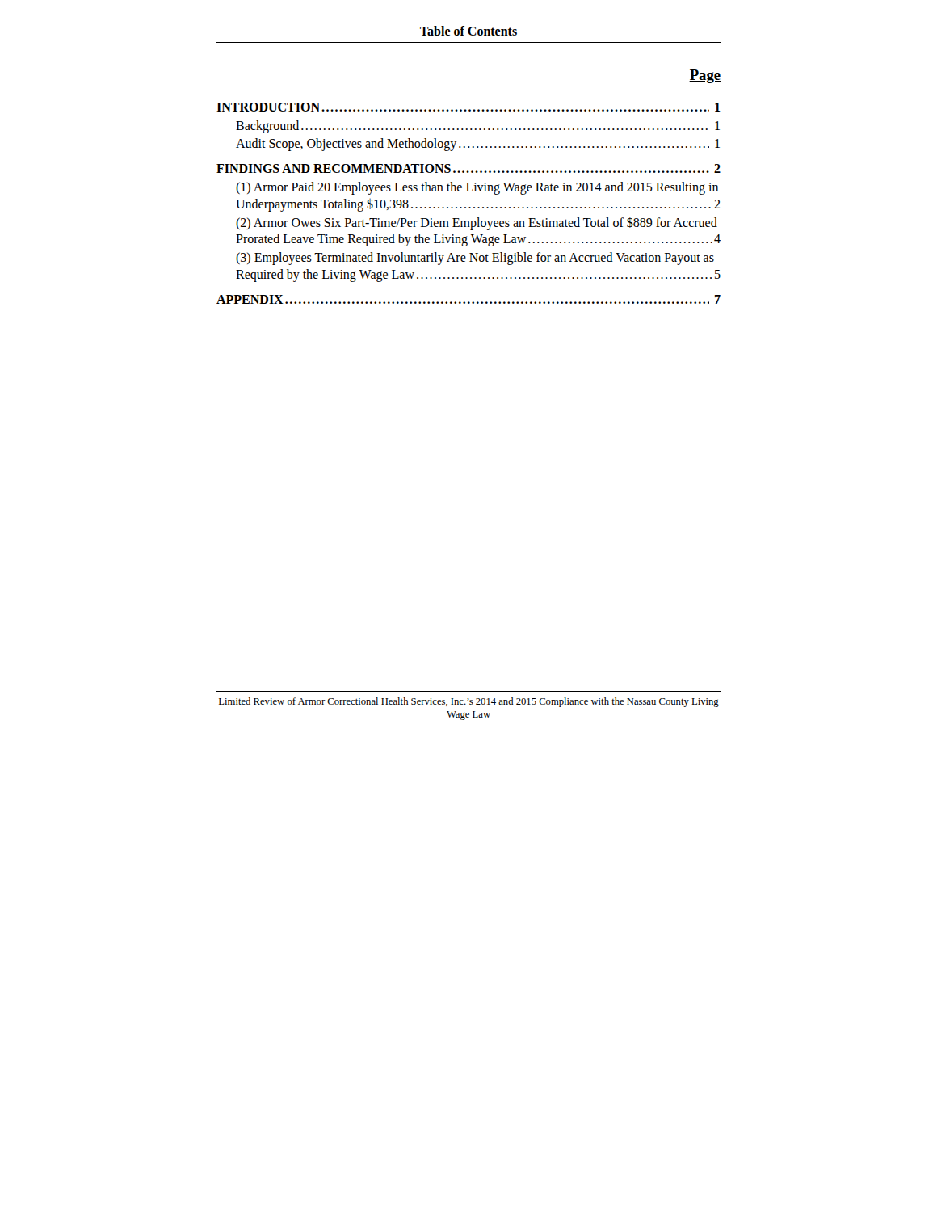Table of Contents
Page
INTRODUCTION .................................................................................................................. 1
Background ................................................................................................................................. 1
Audit Scope, Objectives and Methodology .............................................................................. 1
FINDINGS AND RECOMMENDATIONS ............................................................................. 2
(1) Armor Paid 20 Employees Less than the Living Wage Rate in 2014 and 2015 Resulting in Underpayments Totaling $10,398 ............................................................................................. 2
(2) Armor Owes Six Part-Time/Per Diem Employees an Estimated Total of $889 for Accrued Prorated Leave Time Required by the Living Wage Law ......................................................... 4
(3) Employees Terminated Involuntarily Are Not Eligible for an Accrued Vacation Payout as Required by the Living Wage Law ............................................................................................ 5
APPENDIX ................................................................................................................................. 7
Limited Review of Armor Correctional Health Services, Inc.’s 2014 and 2015 Compliance with the Nassau County Living Wage Law